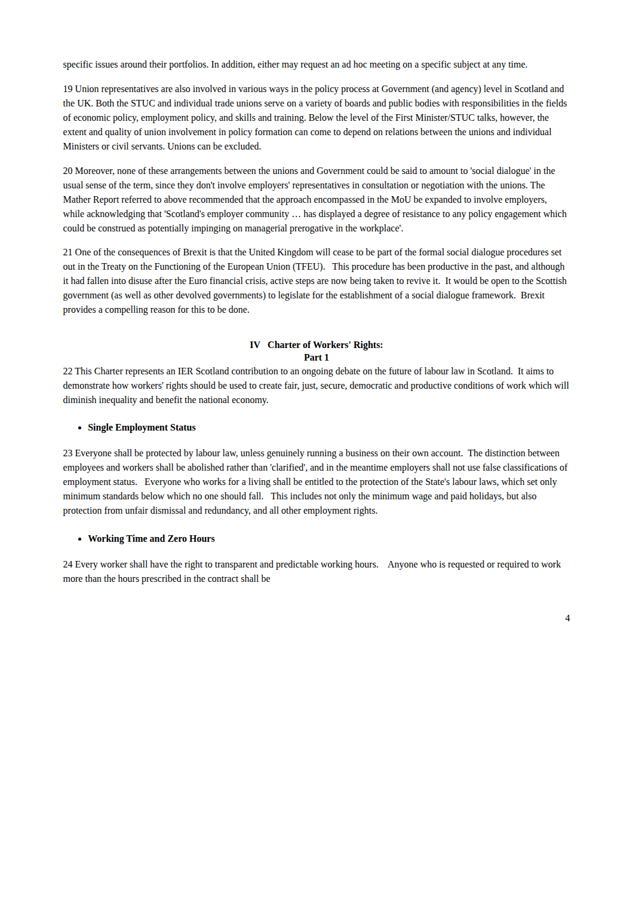specific issues around their portfolios. In addition, either may request an ad hoc meeting on a specific subject at any time.
19 Union representatives are also involved in various ways in the policy process at Government (and agency) level in Scotland and the UK. Both the STUC and individual trade unions serve on a variety of boards and public bodies with responsibilities in the fields of economic policy, employment policy, and skills and training. Below the level of the First Minister/STUC talks, however, the extent and quality of union involvement in policy formation can come to depend on relations between the unions and individual Ministers or civil servants. Unions can be excluded.
20 Moreover, none of these arrangements between the unions and Government could be said to amount to 'social dialogue' in the usual sense of the term, since they don't involve employers' representatives in consultation or negotiation with the unions. The Mather Report referred to above recommended that the approach encompassed in the MoU be expanded to involve employers, while acknowledging that 'Scotland's employer community … has displayed a degree of resistance to any policy engagement which could be construed as potentially impinging on managerial prerogative in the workplace'.
21 One of the consequences of Brexit is that the United Kingdom will cease to be part of the formal social dialogue procedures set out in the Treaty on the Functioning of the European Union (TFEU). This procedure has been productive in the past, and although it had fallen into disuse after the Euro financial crisis, active steps are now being taken to revive it. It would be open to the Scottish government (as well as other devolved governments) to legislate for the establishment of a social dialogue framework. Brexit provides a compelling reason for this to be done.
IV Charter of Workers' Rights:Part 1
22 This Charter represents an IER Scotland contribution to an ongoing debate on the future of labour law in Scotland. It aims to demonstrate how workers' rights should be used to create fair, just, secure, democratic and productive conditions of work which will diminish inequality and benefit the national economy.
Single Employment Status
23 Everyone shall be protected by labour law, unless genuinely running a business on their own account. The distinction between employees and workers shall be abolished rather than 'clarified', and in the meantime employers shall not use false classifications of employment status. Everyone who works for a living shall be entitled to the protection of the State's labour laws, which set only minimum standards below which no one should fall. This includes not only the minimum wage and paid holidays, but also protection from unfair dismissal and redundancy, and all other employment rights.
Working Time and Zero Hours
24 Every worker shall have the right to transparent and predictable working hours. Anyone who is requested or required to work more than the hours prescribed in the contract shall be
4